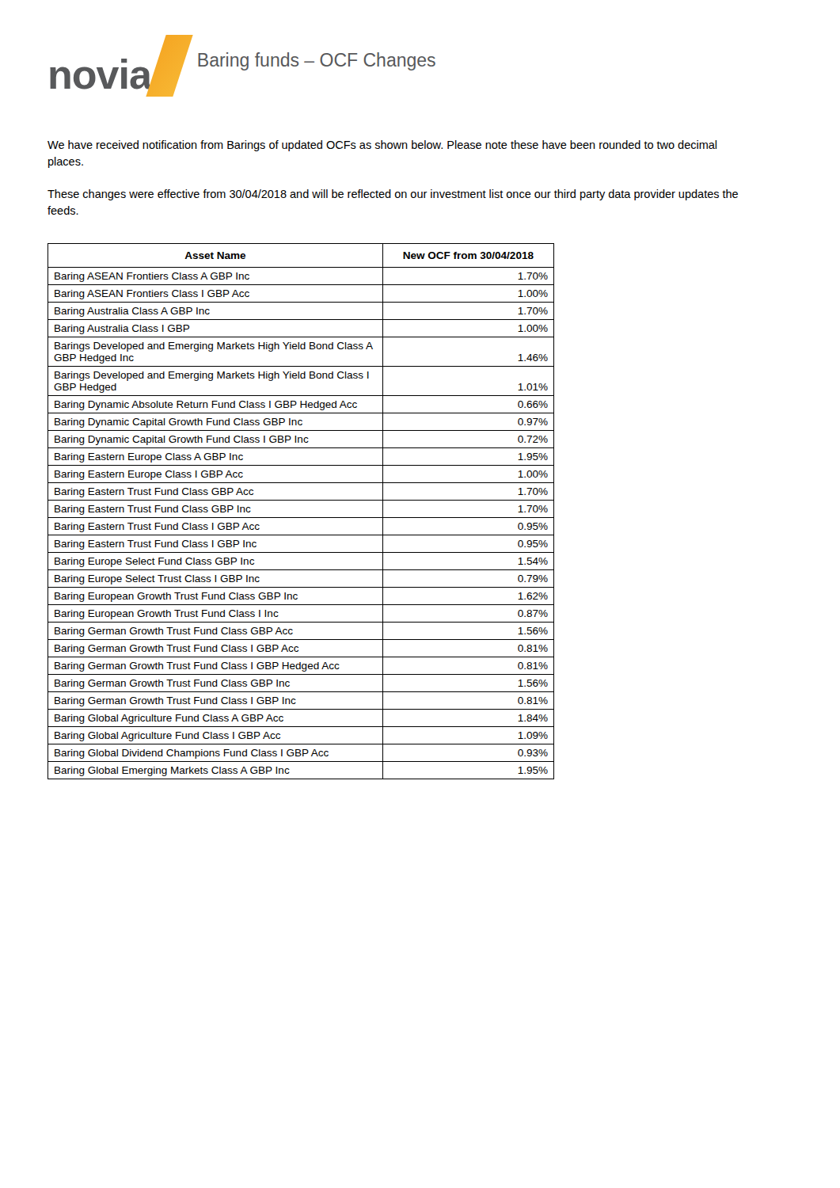novia
Baring funds – OCF Changes
We have received notification from Barings of updated OCFs as shown below. Please note these have been rounded to two decimal places.
These changes were effective from 30/04/2018 and will be reflected on our investment list once our third party data provider updates the feeds.
| Asset Name | New OCF from 30/04/2018 |
| --- | --- |
| Baring ASEAN Frontiers Class A GBP Inc | 1.70% |
| Baring ASEAN Frontiers Class I GBP Acc | 1.00% |
| Baring Australia Class A GBP Inc | 1.70% |
| Baring Australia Class I GBP | 1.00% |
| Barings Developed and Emerging Markets High Yield Bond Class A GBP Hedged Inc | 1.46% |
| Barings Developed and Emerging Markets High Yield Bond Class I GBP Hedged | 1.01% |
| Baring Dynamic Absolute Return Fund Class I GBP Hedged Acc | 0.66% |
| Baring Dynamic Capital Growth Fund Class GBP Inc | 0.97% |
| Baring Dynamic Capital Growth Fund Class I GBP Inc | 0.72% |
| Baring Eastern Europe Class A GBP Inc | 1.95% |
| Baring Eastern Europe Class I GBP Acc | 1.00% |
| Baring Eastern Trust Fund Class GBP Acc | 1.70% |
| Baring Eastern Trust Fund Class GBP Inc | 1.70% |
| Baring Eastern Trust Fund Class I GBP Acc | 0.95% |
| Baring Eastern Trust Fund Class I GBP Inc | 0.95% |
| Baring Europe Select Fund Class GBP Inc | 1.54% |
| Baring Europe Select Trust Class I GBP Inc | 0.79% |
| Baring European Growth Trust Fund Class GBP Inc | 1.62% |
| Baring European Growth Trust Fund Class I Inc | 0.87% |
| Baring German Growth Trust Fund Class GBP Acc | 1.56% |
| Baring German Growth Trust Fund Class I GBP Acc | 0.81% |
| Baring German Growth Trust Fund Class I GBP Hedged Acc | 0.81% |
| Baring German Growth Trust Fund Class GBP Inc | 1.56% |
| Baring German Growth Trust Fund Class I GBP Inc | 0.81% |
| Baring Global Agriculture Fund Class A GBP Acc | 1.84% |
| Baring Global Agriculture Fund Class I GBP Acc | 1.09% |
| Baring Global Dividend Champions Fund Class I GBP Acc | 0.93% |
| Baring Global Emerging Markets Class A GBP Inc | 1.95% |